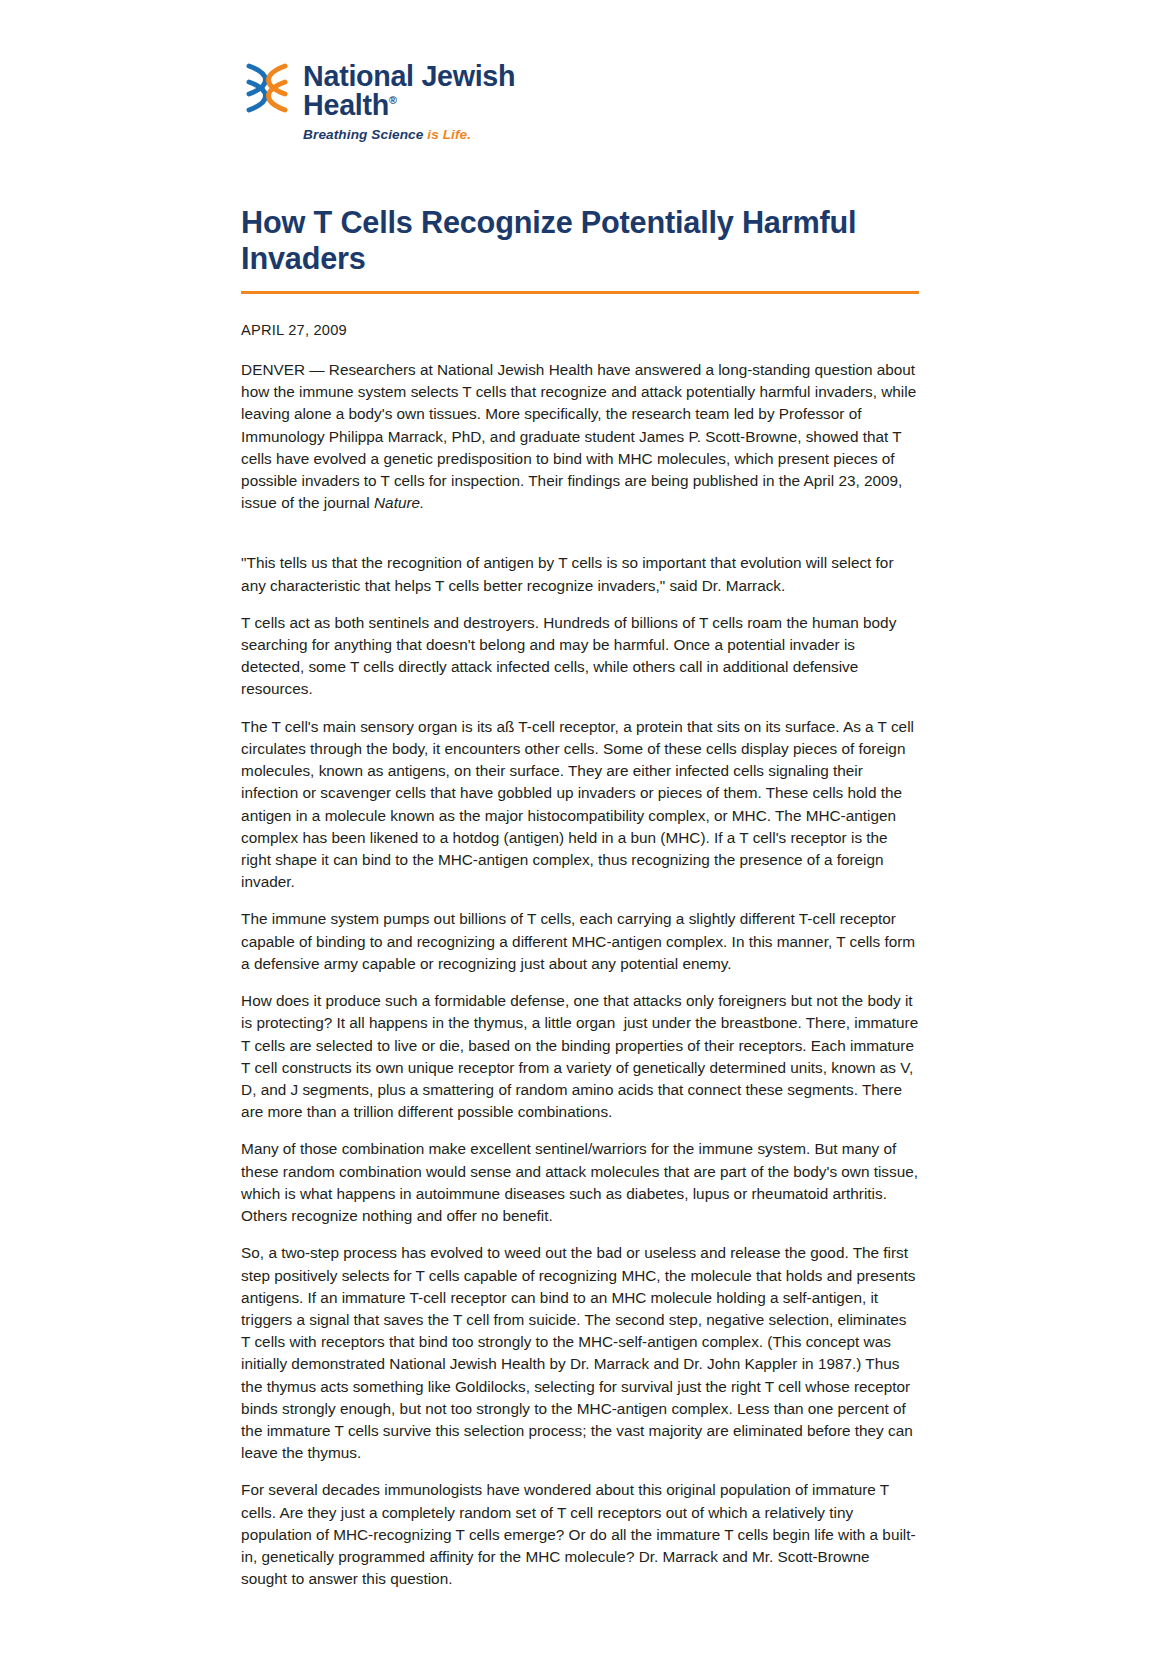National Jewish
Health®
Breathing Science is Life.
How T Cells Recognize Potentially Harmful Invaders
APRIL 27, 2009
DENVER — Researchers at National Jewish Health have answered a long-standing question about how the immune system selects T cells that recognize and attack potentially harmful invaders, while leaving alone a body's own tissues. More specifically, the research team led by Professor of Immunology Philippa Marrack, PhD, and graduate student James P. Scott-Browne, showed that T cells have evolved a genetic predisposition to bind with MHC molecules, which present pieces of possible invaders to T cells for inspection. Their findings are being published in the April 23, 2009, issue of the journal Nature.
"This tells us that the recognition of antigen by T cells is so important that evolution will select for any characteristic that helps T cells better recognize invaders," said Dr. Marrack.
T cells act as both sentinels and destroyers. Hundreds of billions of T cells roam the human body searching for anything that doesn't belong and may be harmful. Once a potential invader is detected, some T cells directly attack infected cells, while others call in additional defensive resources.
The T cell's main sensory organ is its aß T-cell receptor, a protein that sits on its surface. As a T cell circulates through the body, it encounters other cells. Some of these cells display pieces of foreign molecules, known as antigens, on their surface. They are either infected cells signaling their infection or scavenger cells that have gobbled up invaders or pieces of them. These cells hold the antigen in a molecule known as the major histocompatibility complex, or MHC. The MHC-antigen complex has been likened to a hotdog (antigen) held in a bun (MHC). If a T cell's receptor is the right shape it can bind to the MHC-antigen complex, thus recognizing the presence of a foreign invader.
The immune system pumps out billions of T cells, each carrying a slightly different T-cell receptor capable of binding to and recognizing a different MHC-antigen complex. In this manner, T cells form a defensive army capable or recognizing just about any potential enemy.
How does it produce such a formidable defense, one that attacks only foreigners but not the body it is protecting? It all happens in the thymus, a little organ just under the breastbone. There, immature T cells are selected to live or die, based on the binding properties of their receptors. Each immature T cell constructs its own unique receptor from a variety of genetically determined units, known as V, D, and J segments, plus a smattering of random amino acids that connect these segments. There are more than a trillion different possible combinations.
Many of those combination make excellent sentinel/warriors for the immune system. But many of these random combination would sense and attack molecules that are part of the body's own tissue, which is what happens in autoimmune diseases such as diabetes, lupus or rheumatoid arthritis. Others recognize nothing and offer no benefit.
So, a two-step process has evolved to weed out the bad or useless and release the good. The first step positively selects for T cells capable of recognizing MHC, the molecule that holds and presents antigens. If an immature T-cell receptor can bind to an MHC molecule holding a self-antigen, it triggers a signal that saves the T cell from suicide. The second step, negative selection, eliminates T cells with receptors that bind too strongly to the MHC-self-antigen complex. (This concept was initially demonstrated National Jewish Health by Dr. Marrack and Dr. John Kappler in 1987.) Thus the thymus acts something like Goldilocks, selecting for survival just the right T cell whose receptor binds strongly enough, but not too strongly to the MHC-antigen complex. Less than one percent of the immature T cells survive this selection process; the vast majority are eliminated before they can leave the thymus.
For several decades immunologists have wondered about this original population of immature T cells. Are they just a completely random set of T cell receptors out of which a relatively tiny population of MHC-recognizing T cells emerge? Or do all the immature T cells begin life with a built-in, genetically programmed affinity for the MHC molecule? Dr. Marrack and Mr. Scott-Browne sought to answer this question.